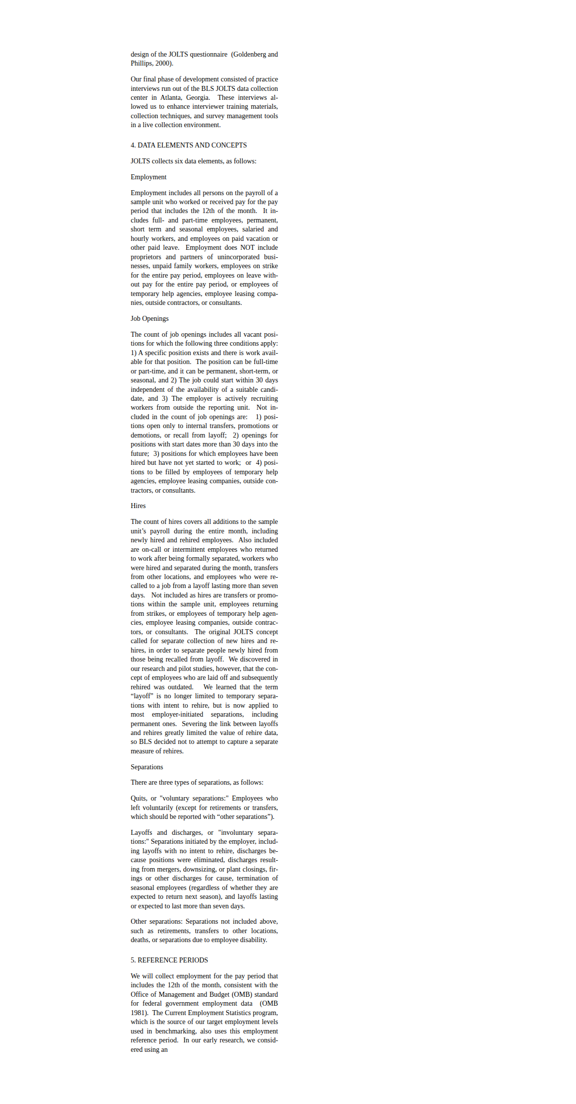design of the JOLTS questionnaire (Goldenberg and Phillips, 2000).
Our final phase of development consisted of practice interviews run out of the BLS JOLTS data collection center in Atlanta, Georgia. These interviews allowed us to enhance interviewer training materials, collection techniques, and survey management tools in a live collection environment.
4. Data Elements and Concepts
JOLTS collects six data elements, as follows:
Employment
Employment includes all persons on the payroll of a sample unit who worked or received pay for the pay period that includes the 12th of the month. It includes full- and part-time employees, permanent, short term and seasonal employees, salaried and hourly workers, and employees on paid vacation or other paid leave. Employment does NOT include proprietors and partners of unincorporated businesses, unpaid family workers, employees on strike for the entire pay period, employees on leave without pay for the entire pay period, or employees of temporary help agencies, employee leasing companies, outside contractors, or consultants.
Job Openings
The count of job openings includes all vacant positions for which the following three conditions apply: 1) A specific position exists and there is work available for that position. The position can be full-time or part-time, and it can be permanent, short-term, or seasonal, and 2) The job could start within 30 days independent of the availability of a suitable candidate, and 3) The employer is actively recruiting workers from outside the reporting unit. Not included in the count of job openings are: 1) positions open only to internal transfers, promotions or demotions, or recall from layoff; 2) openings for positions with start dates more than 30 days into the future; 3) positions for which employees have been hired but have not yet started to work; or 4) positions to be filled by employees of temporary help agencies, employee leasing companies, outside contractors, or consultants.
Hires
The count of hires covers all additions to the sample unit’s payroll during the entire month, including newly hired and rehired employees. Also included are on-call or intermittent employees who returned to work after being formally separated, workers who were hired and separated during the month, transfers from other locations, and employees who were recalled to a job from a layoff lasting more than seven days. Not included as hires are transfers or promotions within the sample unit, employees returning from strikes, or employees of temporary help agencies, employee leasing companies, outside contractors, or consultants. The original JOLTS concept called for separate collection of new hires and rehires, in order to separate people newly hired from those being recalled from layoff. We discovered in our research and pilot studies, however, that the concept of employees who are laid off and subsequently rehired was outdated. We learned that the term “layoff” is no longer limited to temporary separations with intent to rehire, but is now applied to most employer-initiated separations, including permanent ones. Severing the link between layoffs and rehires greatly limited the value of rehire data, so BLS decided not to attempt to capture a separate measure of rehires.
Separations
There are three types of separations, as follows:
Quits, or "voluntary separations:" Employees who left voluntarily (except for retirements or transfers, which should be reported with “other separations”).
Layoffs and discharges, or "involuntary separations:" Separations initiated by the employer, including layoffs with no intent to rehire, discharges because positions were eliminated, discharges resulting from mergers, downsizing, or plant closings, firings or other discharges for cause, termination of seasonal employees (regardless of whether they are expected to return next season), and layoffs lasting or expected to last more than seven days.
Other separations: Separations not included above, such as retirements, transfers to other locations, deaths, or separations due to employee disability.
5. Reference Periods
We will collect employment for the pay period that includes the 12th of the month, consistent with the Office of Management and Budget (OMB) standard for federal government employment data (OMB 1981). The Current Employment Statistics program, which is the source of our target employment levels used in benchmarking, also uses this employment reference period. In our early research, we considered using an